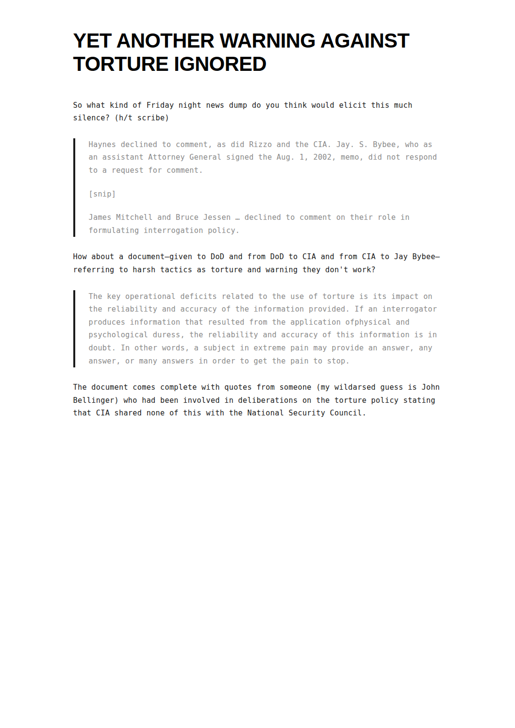YET ANOTHER WARNING AGAINST TORTURE IGNORED
So what kind of Friday night news dump do you think would elicit this much silence? (h/t scribe)
Haynes declined to comment, as did Rizzo and the CIA. Jay. S. Bybee, who as an assistant Attorney General signed the Aug. 1, 2002, memo, did not respond to a request for comment.
[snip]
James Mitchell and Bruce Jessen … declined to comment on their role in formulating interrogation policy.
How about a document—given to DoD and from DoD to CIA and from CIA to Jay Bybee—referring to harsh tactics as torture and warning they don't work?
The key operational deficits related to the use of torture is its impact on the reliability and accuracy of the information provided. If an interrogator produces information that resulted from the application ofphysical and psychological duress, the reliability and accuracy of this information is in doubt. In other words, a subject in extreme pain may provide an answer, any answer, or many answers in order to get the pain to stop.
The document comes complete with quotes from someone (my wildarsed guess is John Bellinger) who had been involved in deliberations on the torture policy stating that CIA shared none of this with the National Security Council.